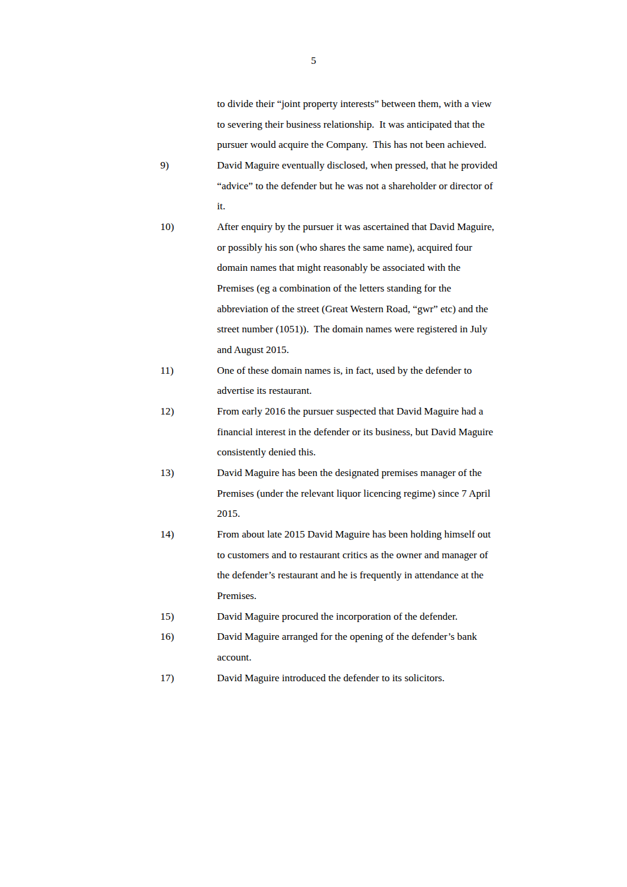5
to divide their “joint property interests” between them, with a view to severing their business relationship. It was anticipated that the pursuer would acquire the Company. This has not been achieved.
9) David Maguire eventually disclosed, when pressed, that he provided “advice” to the defender but he was not a shareholder or director of it.
10) After enquiry by the pursuer it was ascertained that David Maguire, or possibly his son (who shares the same name), acquired four domain names that might reasonably be associated with the Premises (eg a combination of the letters standing for the abbreviation of the street (Great Western Road, “gwr” etc) and the street number (1051)). The domain names were registered in July and August 2015.
11) One of these domain names is, in fact, used by the defender to advertise its restaurant.
12) From early 2016 the pursuer suspected that David Maguire had a financial interest in the defender or its business, but David Maguire consistently denied this.
13) David Maguire has been the designated premises manager of the Premises (under the relevant liquor licencing regime) since 7 April 2015.
14) From about late 2015 David Maguire has been holding himself out to customers and to restaurant critics as the owner and manager of the defender’s restaurant and he is frequently in attendance at the Premises.
15) David Maguire procured the incorporation of the defender.
16) David Maguire arranged for the opening of the defender’s bank account.
17) David Maguire introduced the defender to its solicitors.